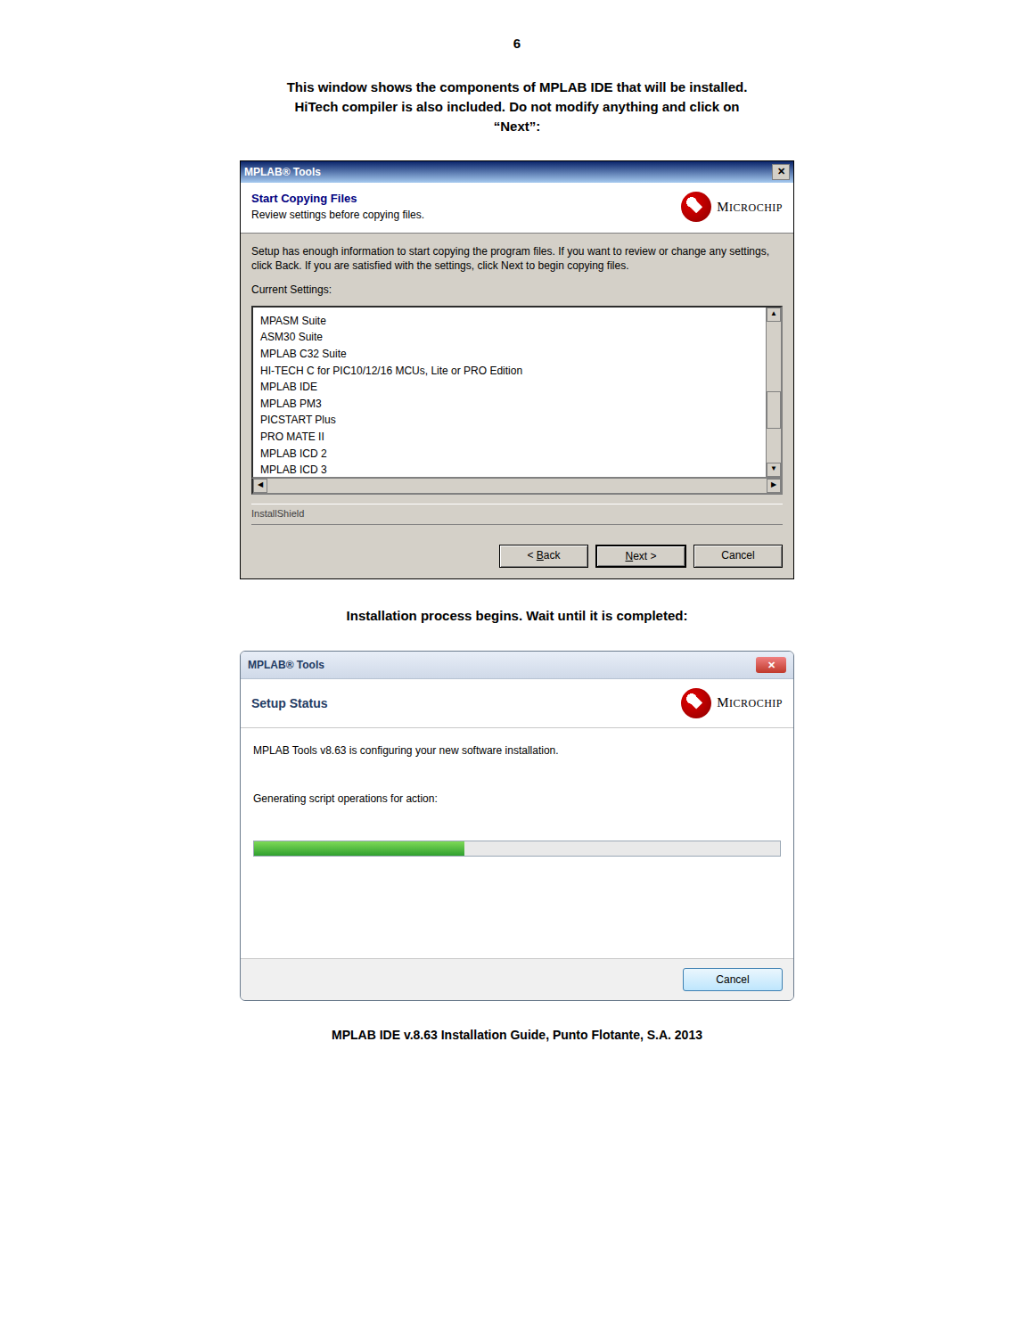6
This window shows the components of MPLAB IDE that will be installed.
HiTech compiler is also included. Do not modify anything and click on
“Next”:
MPLAB® Tools ✕
Start Copying Files
Review settings before copying files.
MICROCHIP
Setup has enough information to start copying the program files. If you want to review or change any settings, click Back. If you are satisfied with the settings, click Next to begin copying files.
Current Settings:
MPASM Suite
ASM30 Suite
MPLAB C32 Suite
HI-TECH C for PIC10/12/16 MCUs, Lite or PRO Edition
MPLAB IDE
MPLAB PM3
PICSTART Plus
PRO MATE II
MPLAB ICD 2
MPLAB ICD 3
▲
▼
◀
▶
InstallShield
< Back
Next >
Cancel
Installation process begins. Wait until it is completed:
MPLAB® Tools ✕
Setup Status
MICROCHIP
MPLAB Tools v8.63 is configuring your new software installation.
Generating script operations for action:
Cancel
MPLAB IDE v.8.63 Installation Guide, Punto Flotante, S.A. 2013